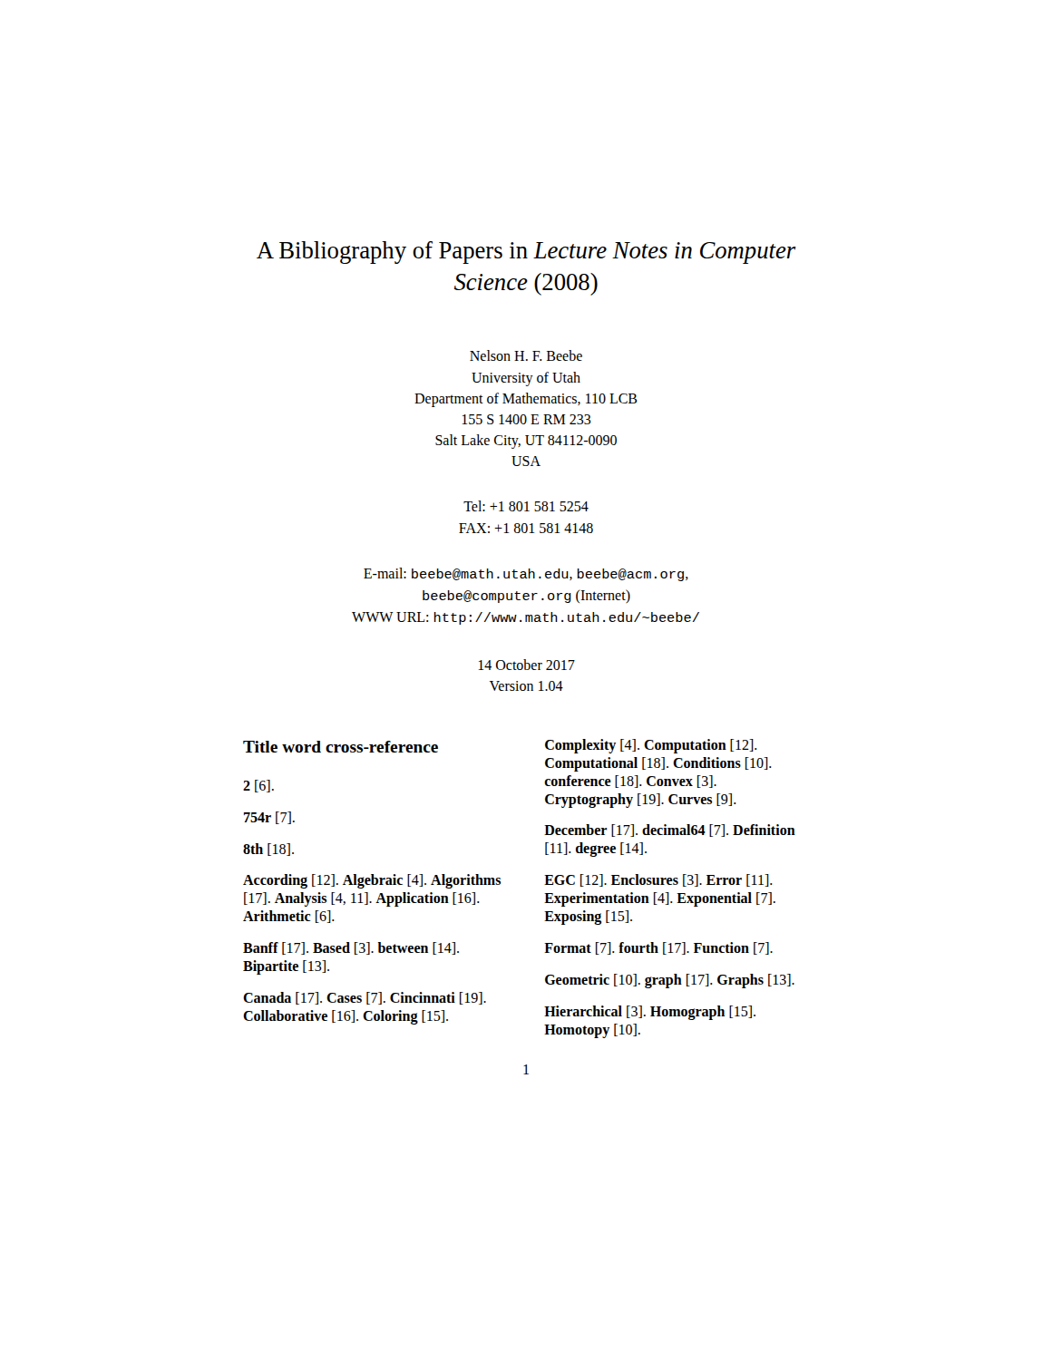A Bibliography of Papers in Lecture Notes in Computer Science (2008)
Nelson H. F. Beebe
University of Utah
Department of Mathematics, 110 LCB
155 S 1400 E RM 233
Salt Lake City, UT 84112-0090
USA
Tel: +1 801 581 5254
FAX: +1 801 581 4148
E-mail: beebe@math.utah.edu, beebe@acm.org,
beebe@computer.org (Internet)
WWW URL: http://www.math.utah.edu/~beebe/
14 October 2017
Version 1.04
Title word cross-reference
2 [6].
754r [7].
8th [18].
According [12]. Algebraic [4]. Algorithms [17]. Analysis [4, 11]. Application [16]. Arithmetic [6].
Banff [17]. Based [3]. between [14]. Bipartite [13].
Canada [17]. Cases [7]. Cincinnati [19]. Collaborative [16]. Coloring [15].
Complexity [4]. Computation [12]. Computational [18]. Conditions [10]. conference [18]. Convex [3]. Cryptography [19]. Curves [9].
December [17]. decimal64 [7]. Definition [11]. degree [14].
EGC [12]. Enclosures [3]. Error [11]. Experimentation [4]. Exponential [7]. Exposing [15].
Format [7]. fourth [17]. Function [7].
Geometric [10]. graph [17]. Graphs [13].
Hierarchical [3]. Homograph [15]. Homotopy [10].
1